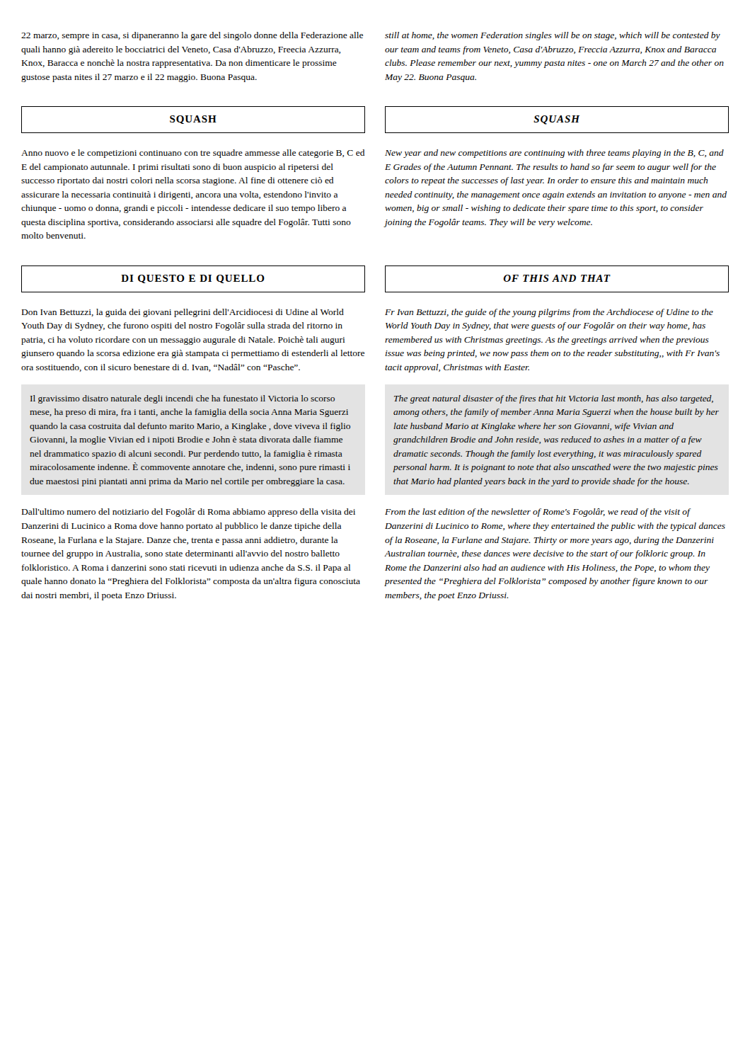22 marzo, sempre in casa, si dipaneranno la gare del singolo donne della Federazione alle quali hanno già adereito le bocciatrici del Veneto, Casa d'Abruzzo, Freecia Azzurra, Knox, Baracca e nonchè la nostra rappresentativa. Da non dimenticare le prossime gustose pasta nites il 27 marzo e il 22 maggio. Buona Pasqua.
still at home, the women Federation singles will be on stage, which will be contested by our team and teams from Veneto, Casa d'Abruzzo, Freccia Azzurra, Knox and Baracca clubs. Please remember our next, yummy pasta nites - one on March 27 and the other on May 22. Buona Pasqua.
SQUASH
SQUASH
Anno nuovo e le competizioni continuano con tre squadre ammesse alle categorie B, C ed E del campionato autunnale. I primi risultati sono di buon auspicio al ripetersi del successo riportato dai nostri colori nella scorsa stagione. Al fine di ottenere ciò ed assicurare la necessaria continuità i dirigenti, ancora una volta, estendono l'invito a chiunque - uomo o donna, grandi e piccoli - intendesse dedicare il suo tempo libero a questa disciplina sportiva, considerando associarsi alle squadre del Fogolâr. Tutti sono molto benvenuti.
New year and new competitions are continuing with three teams playing in the B, C, and E Grades of the Autumn Pennant. The results to hand so far seem to augur well for the colors to repeat the successes of last year. In order to ensure this and maintain much needed continuity, the management once again extends an invitation to anyone - men and women, big or small - wishing to dedicate their spare time to this sport, to consider joining the Fogolâr teams. They will be very welcome.
DI QUESTO E DI QUELLO
OF THIS AND THAT
Don Ivan Bettuzzi, la guida dei giovani pellegrini dell'Arcidiocesi di Udine al World Youth Day di Sydney, che furono ospiti del nostro Fogolâr sulla strada del ritorno in patria, ci ha voluto ricordare con un messaggio augurale di Natale. Poichè tali auguri giunsero quando la scorsa edizione era già stampata ci permettiamo di estenderli al lettore ora sostituendo, con il sicuro benestare di d. Ivan, “Nadâl” con “Pasche”.
Il gravissimo disatro naturale degli incendi che ha funestato il Victoria lo scorso mese, ha preso di mira, fra i tanti, anche la famiglia della socia Anna Maria Sguerzi quando la casa costruita dal defunto marito Mario, a Kinglake , dove viveva il figlio Giovanni, la moglie Vivian ed i nipoti Brodie e John è stata divorata dalle fiamme nel drammatico spazio di alcuni secondi. Pur perdendo tutto, la famiglia è rimasta miracolosamente indenne. È commovente annotare che, indenni, sono pure rimasti i due maestosi pini piantati anni prima da Mario nel cortile per ombreggiare la casa.
Dall'ultimo numero del notiziario del Fogolâr di Roma abbiamo appreso della visita dei Danzerini di Lucinico a Roma dove hanno portato al pubblico le danze tipiche della Roseane, la Furlana e la Stajare. Danze che, trenta e passa anni addietro, durante la tournee del gruppo in Australia, sono state determinanti all'avvio del nostro balletto folkloristico. A Roma i danzerini sono stati ricevuti in udienza anche da S.S. il Papa al quale hanno donato la “Preghiera del Folklorista” composta da un'altra figura conosciuta dai nostri membri, il poeta Enzo Driussi.
Fr Ivan Bettuzzi, the guide of the young pilgrims from the Archdiocese of Udine to the World Youth Day in Sydney, that were guests of our Fogolâr on their way home, has remembered us with Christmas greetings. As the greetings arrived when the previous issue was being printed, we now pass them on to the reader substituting,, with Fr Ivan's tacit approval, Christmas with Easter.
The great natural disaster of the fires that hit Victoria last month, has also targeted, among others, the family of member Anna Maria Sguerzi when the house built by her late husband Mario at Kinglake where her son Giovanni, wife Vivian and grandchildren Brodie and John reside, was reduced to ashes in a matter of a few dramatic seconds. Though the family lost everything, it was miraculously spared personal harm. It is poignant to note that also unscathed were the two majestic pines that Mario had planted years back in the yard to provide shade for the house.
From the last edition of the newsletter of Rome's Fogolâr, we read of the visit of Danzerini di Lucinico to Rome, where they entertained the public with the typical dances of la Roseane, la Furlane and Stajare. Thirty or more years ago, during the Danzerini Australian tournèe, these dances were decisive to the start of our folkloric group. In Rome the Danzerini also had an audience with His Holiness, the Pope, to whom they presented the “Preghiera del Folklorista” composed by another figure known to our members, the poet Enzo Driussi.